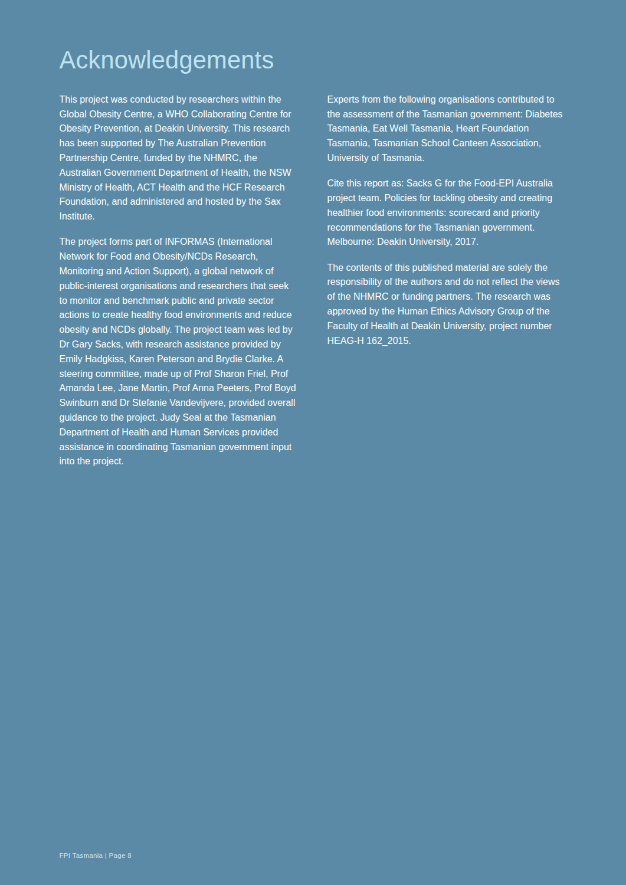Acknowledgements
This project was conducted by researchers within the Global Obesity Centre, a WHO Collaborating Centre for Obesity Prevention, at Deakin University. This research has been supported by The Australian Prevention Partnership Centre, funded by the NHMRC, the Australian Government Department of Health, the NSW Ministry of Health, ACT Health and the HCF Research Foundation, and administered and hosted by the Sax Institute.
The project forms part of INFORMAS (International Network for Food and Obesity/NCDs Research, Monitoring and Action Support), a global network of public-interest organisations and researchers that seek to monitor and benchmark public and private sector actions to create healthy food environments and reduce obesity and NCDs globally. The project team was led by Dr Gary Sacks, with research assistance provided by Emily Hadgkiss, Karen Peterson and Brydie Clarke. A steering committee, made up of Prof Sharon Friel, Prof Amanda Lee, Jane Martin, Prof Anna Peeters, Prof Boyd Swinburn and Dr Stefanie Vandevijvere, provided overall guidance to the project. Judy Seal at the Tasmanian Department of Health and Human Services provided assistance in coordinating Tasmanian government input into the project.
Experts from the following organisations contributed to the assessment of the Tasmanian government: Diabetes Tasmania, Eat Well Tasmania, Heart Foundation Tasmania, Tasmanian School Canteen Association, University of Tasmania.
Cite this report as: Sacks G for the Food-EPI Australia project team. Policies for tackling obesity and creating healthier food environments: scorecard and priority recommendations for the Tasmanian government. Melbourne: Deakin University, 2017.
The contents of this published material are solely the responsibility of the authors and do not reflect the views of the NHMRC or funding partners. The research was approved by the Human Ethics Advisory Group of the Faculty of Health at Deakin University, project number HEAG-H 162_2015.
FPI Tasmania | Page 8